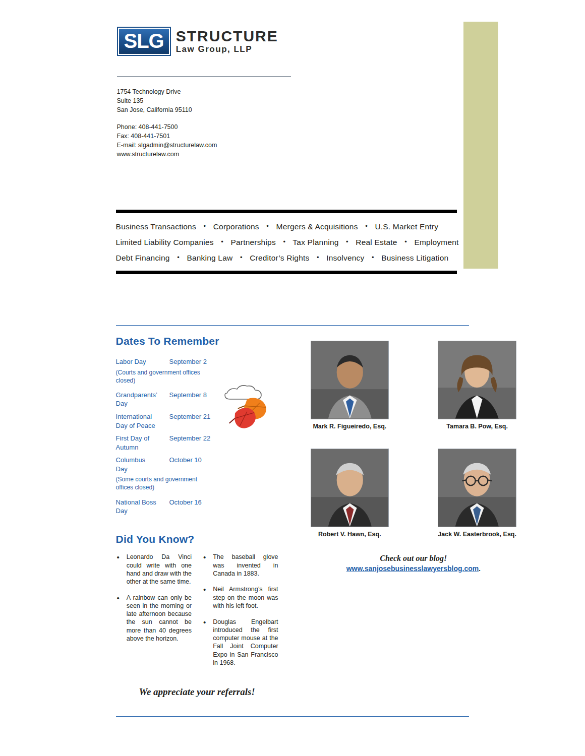SLG
STRUCTURE
Law Group, LLP
1754 Technology Drive
Suite 135
San Jose, California 95110
Phone: 408-441-7500
Fax: 408-441-7501
E-mail: slgadmin@structurelaw.com
www.structurelaw.com
Business Transactions • Corporations • Mergers & Acquisitions • U.S. Market Entry
Limited Liability Companies • Partnerships • Tax Planning • Real Estate • Employment
Debt Financing • Banking Law • Creditor’s Rights • Insolvency • Business Litigation
Dates To Remember
| Labor Day | September 2 |
| (Courts and government offices closed) |
| Grandparents’ Day | September 8 |
| International Day of Peace | September 21 |
| First Day of Autumn | September 22 |
| Columbus Day | October 10 |
| (Some courts and government offices closed) |
| National Boss Day | October 16 |
Did You Know?
Leonardo Da Vinci could write with one hand and draw with the other at the same time.
A rainbow can only be seen in the morning or late afternoon because the sun cannot be more than 40 degrees above the horizon.
The baseball glove was invented in Canada in 1883.
Neil Armstrong’s first step on the moon was with his left foot.
Douglas Engelbart introduced the first computer mouse at the Fall Joint Computer Expo in San Francisco in 1968.
We appreciate your referrals!
Mark R. Figueiredo, Esq.
Tamara B. Pow, Esq.
Robert V. Hawn, Esq.
Jack W. Easterbrook, Esq.
Check out our blog!
www.sanjosebusinesslawyersblog.com.